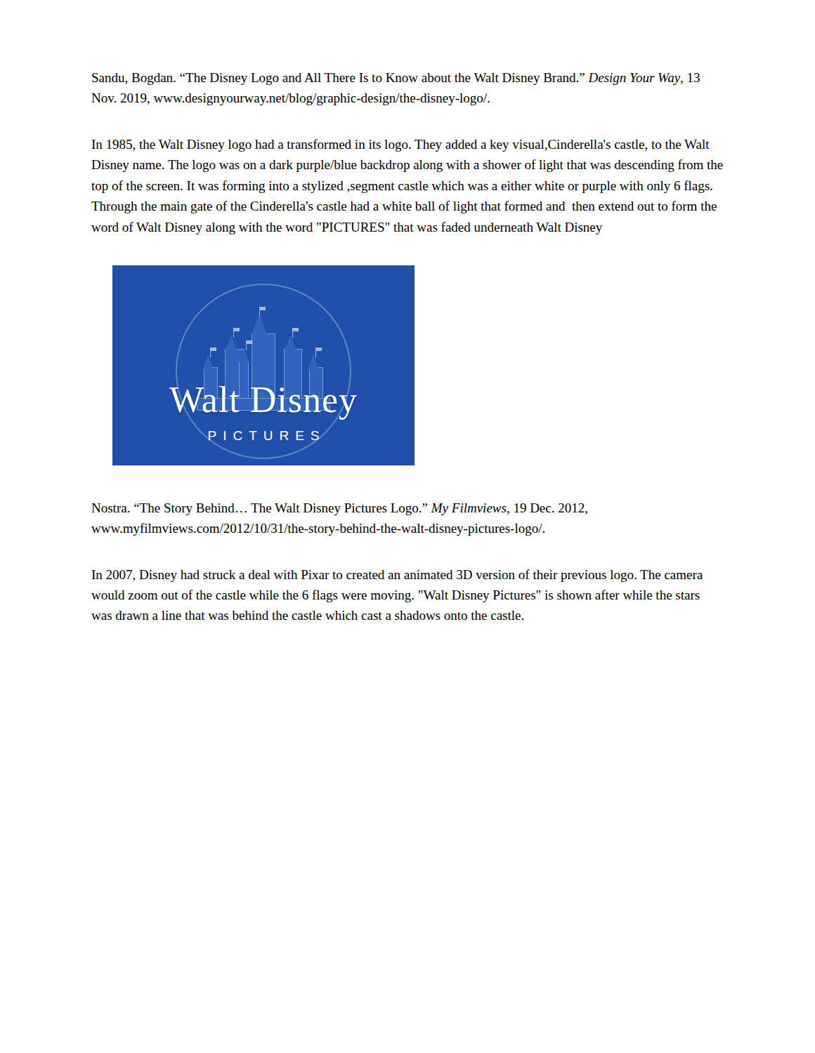Sandu, Bogdan. “The Disney Logo and All There Is to Know about the Walt Disney Brand.” Design Your Way, 13 Nov. 2019, www.designyourway.net/blog/graphic-design/the-disney-logo/.
In 1985, the Walt Disney logo had a transformed in its logo. They added a key visual,Cinderella's castle, to the Walt Disney name. The logo was on a dark purple/blue backdrop along with a shower of light that was descending from the top of the screen. It was forming into a stylized ,segment castle which was a either white or purple with only 6 flags. Through the main gate of the Cinderella's castle had a white ball of light that formed and then extend out to form the word of Walt Disney along with the word "PICTURES" that was faded underneath Walt Disney
Walt Disney
PICTURES
Nostra. “The Story Behind… The Walt Disney Pictures Logo.” My Filmviews, 19 Dec. 2012, www.myfilmviews.com/2012/10/31/the-story-behind-the-walt-disney-pictures-logo/.
In 2007, Disney had struck a deal with Pixar to created an animated 3D version of their previous logo. The camera would zoom out of the castle while the 6 flags were moving. "Walt Disney Pictures" is shown after while the stars was drawn a line that was behind the castle which cast a shadows onto the castle.